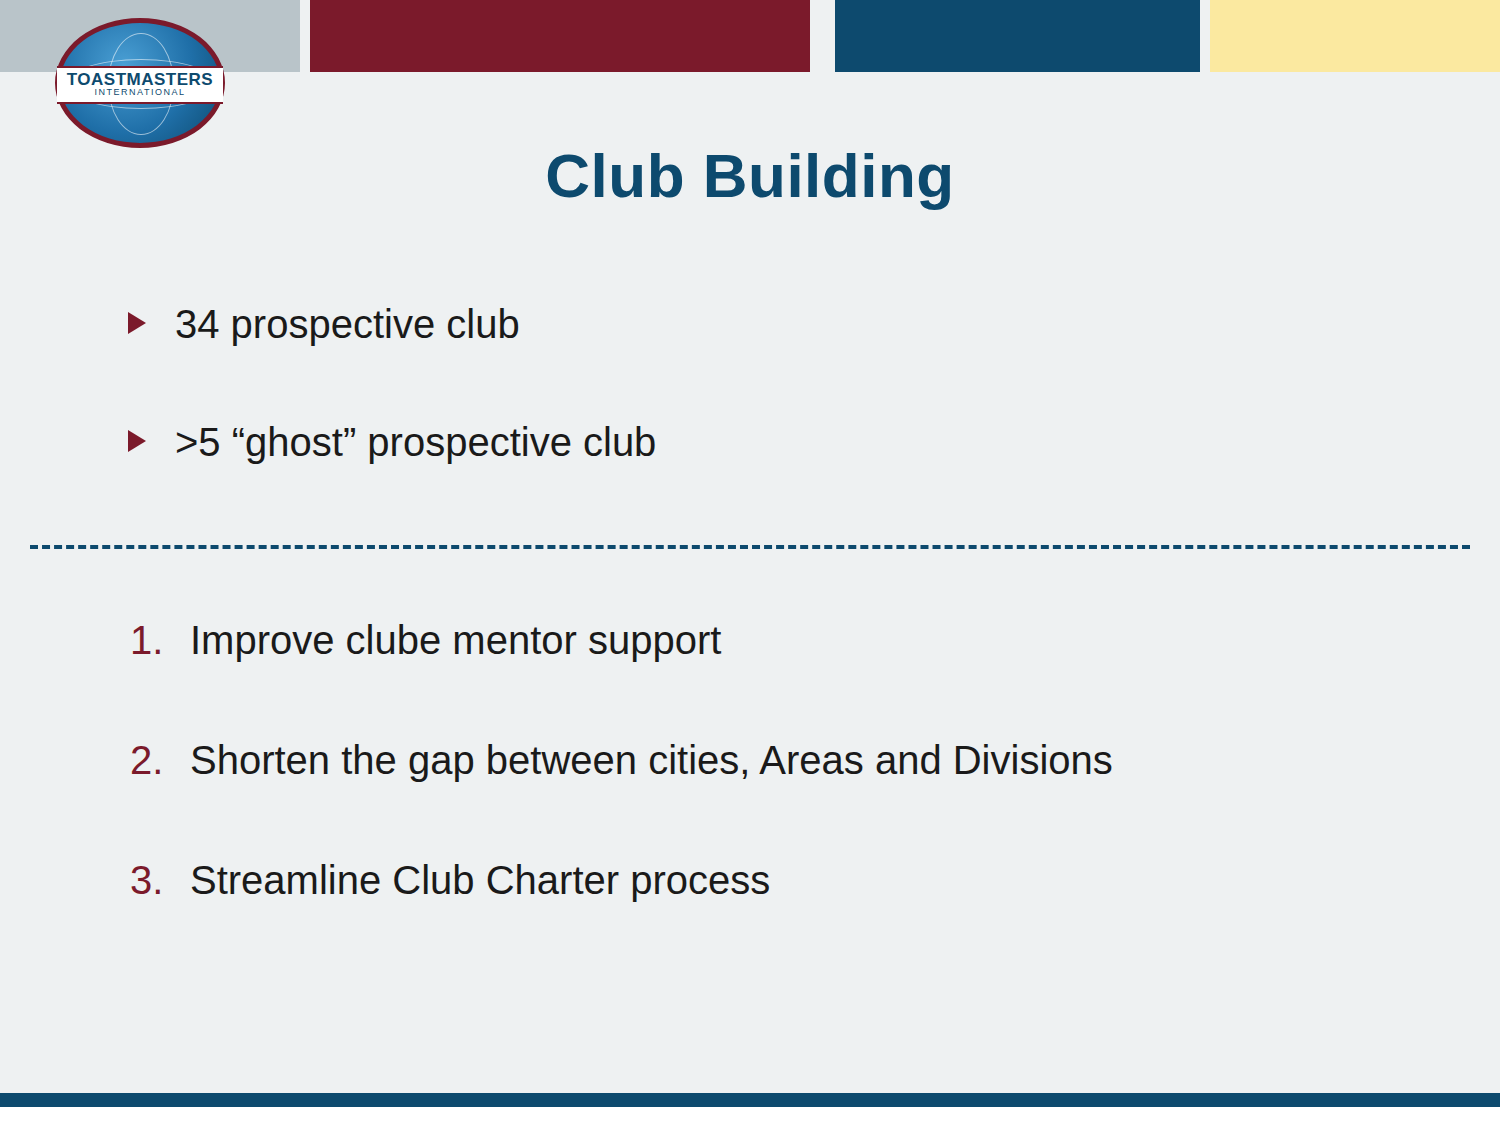TOASTMASTERS
INTERNATIONAL
Club Building
34 prospective club
>5 “ghost” prospective club
Improve clube mentor support
Shorten the gap between cities, Areas and Divisions
Streamline Club Charter process